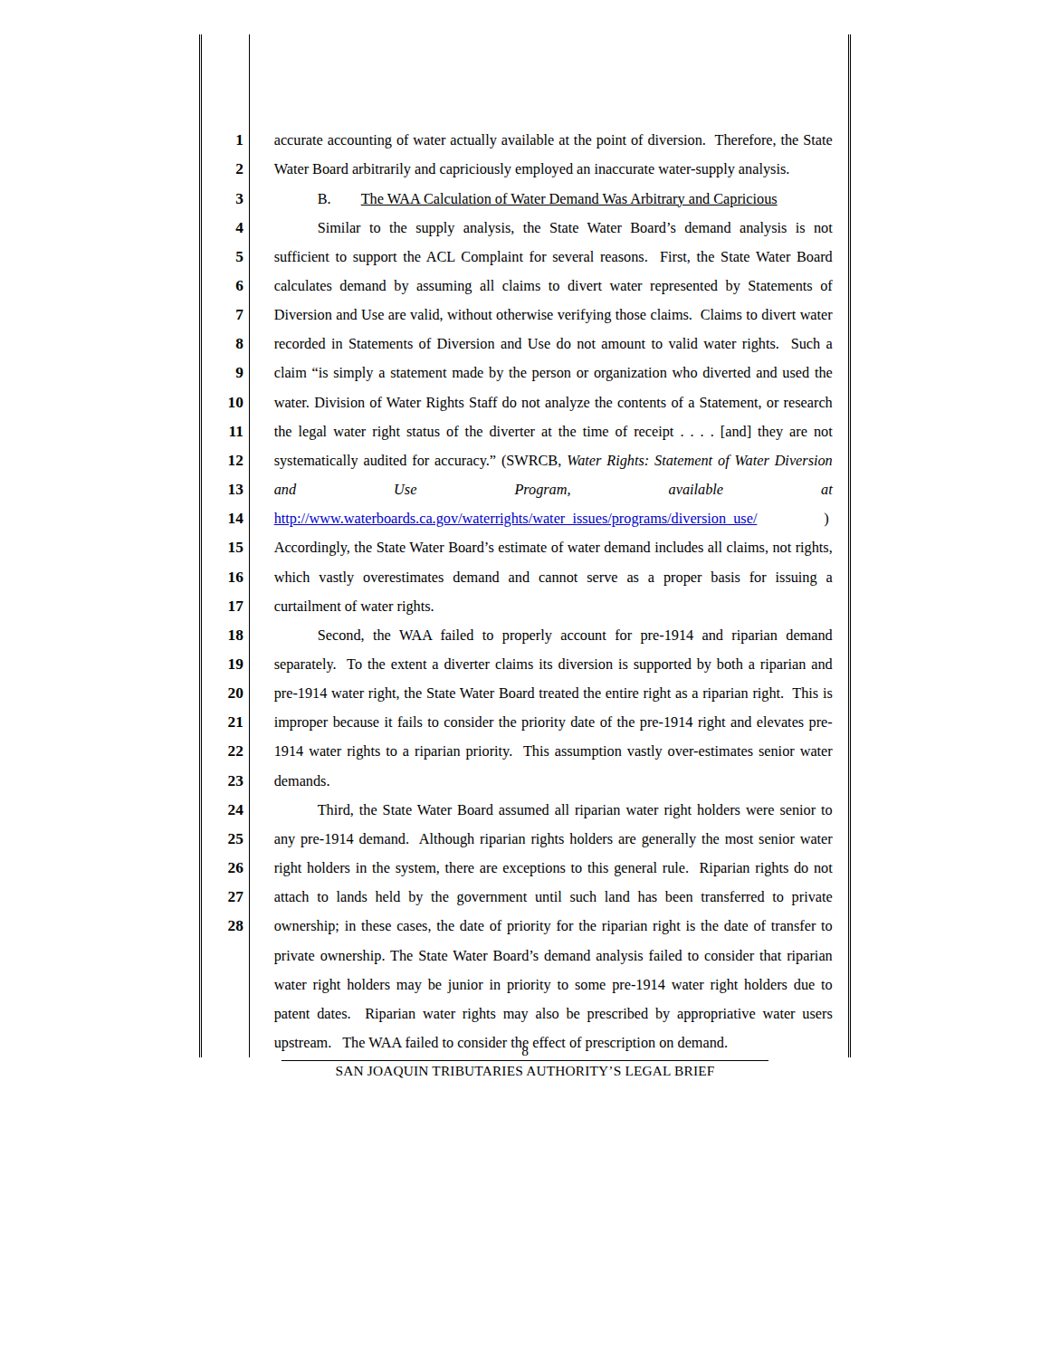1
2
3
4
5
6
7
8
9
10
11
12
13
14
15
16
17
18
19
20
21
22
23
24
25
26
27
28
accurate accounting of water actually available at the point of diversion. Therefore, the State Water Board arbitrarily and capriciously employed an inaccurate water-supply analysis.
B. The WAA Calculation of Water Demand Was Arbitrary and Capricious
Similar to the supply analysis, the State Water Board’s demand analysis is not sufficient to support the ACL Complaint for several reasons. First, the State Water Board calculates demand by assuming all claims to divert water represented by Statements of Diversion and Use are valid, without otherwise verifying those claims. Claims to divert water recorded in Statements of Diversion and Use do not amount to valid water rights. Such a claim “is simply a statement made by the person or organization who diverted and used the water. Division of Water Rights Staff do not analyze the contents of a Statement, or research the legal water right status of the diverter at the time of receipt . . . . [and] they are not systematically audited for accuracy.” (SWRCB, Water Rights: Statement of Water Diversion and Use Program, available at http://www.waterboards.ca.gov/waterrights/water_issues/programs/diversion_use/ ) Accordingly, the State Water Board’s estimate of water demand includes all claims, not rights, which vastly overestimates demand and cannot serve as a proper basis for issuing a curtailment of water rights.
Second, the WAA failed to properly account for pre-1914 and riparian demand separately. To the extent a diverter claims its diversion is supported by both a riparian and pre-1914 water right, the State Water Board treated the entire right as a riparian right. This is improper because it fails to consider the priority date of the pre-1914 right and elevates pre-1914 water rights to a riparian priority. This assumption vastly over-estimates senior water demands.
Third, the State Water Board assumed all riparian water right holders were senior to any pre-1914 demand. Although riparian rights holders are generally the most senior water right holders in the system, there are exceptions to this general rule. Riparian rights do not attach to lands held by the government until such land has been transferred to private ownership; in these cases, the date of priority for the riparian right is the date of transfer to private ownership. The State Water Board’s demand analysis failed to consider that riparian water right holders may be junior in priority to some pre-1914 water right holders due to patent dates. Riparian water rights may also be prescribed by appropriative water users upstream. The WAA failed to consider the effect of prescription on demand.
8
SAN JOAQUIN TRIBUTARIES AUTHORITY’S LEGAL BRIEF